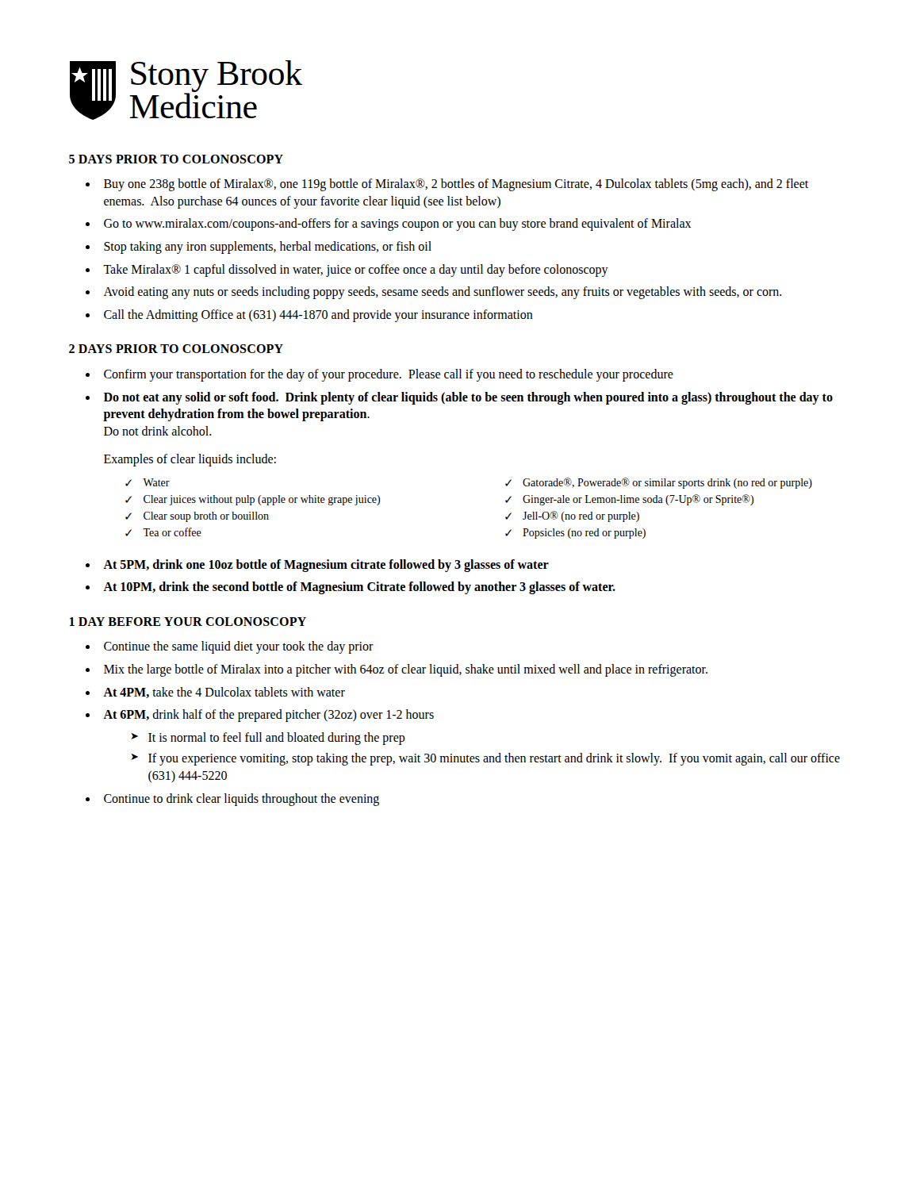Stony Brook
Medicine
5 DAYS PRIOR TO COLONOSCOPY
Buy one 238g bottle of Miralax®, one 119g bottle of Miralax®, 2 bottles of Magnesium Citrate, 4 Dulcolax tablets (5mg each), and 2 fleet enemas. Also purchase 64 ounces of your favorite clear liquid (see list below)
Go to www.miralax.com/coupons-and-offers for a savings coupon or you can buy store brand equivalent of Miralax
Stop taking any iron supplements, herbal medications, or fish oil
Take Miralax® 1 capful dissolved in water, juice or coffee once a day until day before colonoscopy
Avoid eating any nuts or seeds including poppy seeds, sesame seeds and sunflower seeds, any fruits or vegetables with seeds, or corn.
Call the Admitting Office at (631) 444-1870 and provide your insurance information
2 DAYS PRIOR TO COLONOSCOPY
Confirm your transportation for the day of your procedure. Please call if you need to reschedule your procedure
Do not eat any solid or soft food. Drink plenty of clear liquids (able to be seen through when poured into a glass) throughout the day to prevent dehydration from the bowel preparation.
Do not drink alcohol.
Examples of clear liquids include:
Water
Clear juices without pulp (apple or white grape juice)
Clear soup broth or bouillon
Tea or coffee
Gatorade®, Powerade® or similar sports drink (no red or purple)
Ginger-ale or Lemon-lime soda (7-Up® or Sprite®)
Jell-O® (no red or purple)
Popsicles (no red or purple)
At 5PM, drink one 10oz bottle of Magnesium citrate followed by 3 glasses of water
At 10PM, drink the second bottle of Magnesium Citrate followed by another 3 glasses of water.
1 DAY BEFORE YOUR COLONOSCOPY
Continue the same liquid diet your took the day prior
Mix the large bottle of Miralax into a pitcher with 64oz of clear liquid, shake until mixed well and place in refrigerator.
At 4PM, take the 4 Dulcolax tablets with water
At 6PM, drink half of the prepared pitcher (32oz) over 1-2 hours
It is normal to feel full and bloated during the prep
If you experience vomiting, stop taking the prep, wait 30 minutes and then restart and drink it slowly. If you vomit again, call our office (631) 444-5220
Continue to drink clear liquids throughout the evening